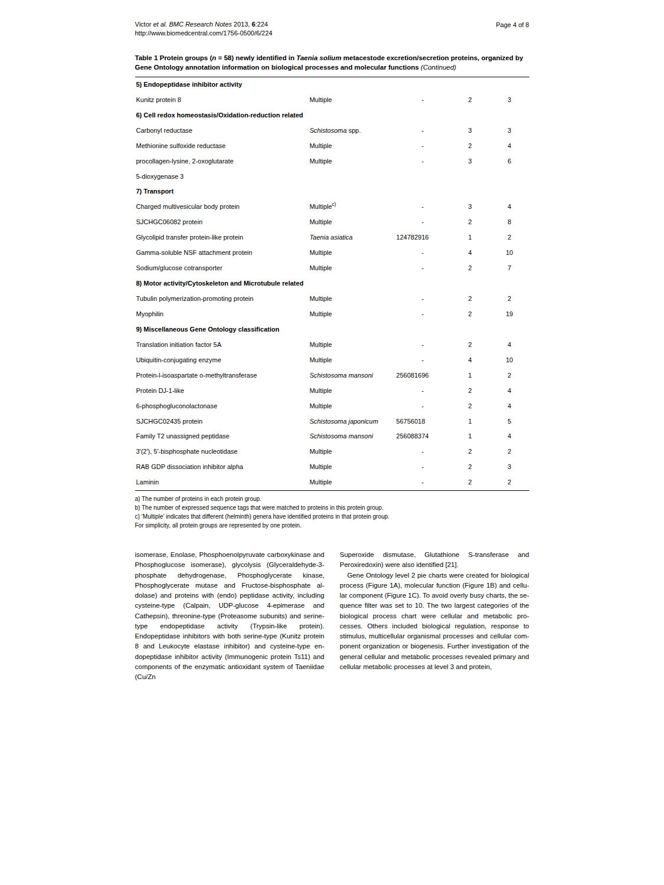Victor et al. BMC Research Notes 2013, 6:224
http://www.biomedcentral.com/1756-0500/6/224
Page 4 of 8
Table 1 Protein groups (n = 58) newly identified in Taenia solium metacestode excretion/secretion proteins, organized by Gene Ontology annotation information on biological processes and molecular functions (Continued)
| 5) Endopeptidase inhibitor activity |
| Kunitz protein 8 | Multiple | - | 2 | 3 |
| 6) Cell redox homeostasis/Oxidation-reduction related |
| Carbonyl reductase | Schistosoma spp. | - | 3 | 3 |
| Methionine sulfoxide reductase | Multiple | - | 2 | 4 |
| procollagen-lysine, 2-oxoglutarate | Multiple | - | 3 | 6 |
| 5-dioxygenase 3 | | | | |
| 7) Transport |
| Charged multivesicular body protein | Multiple c) | - | 3 | 4 |
| SJCHGC06082 protein | Multiple | - | 2 | 8 |
| Glycolipid transfer protein-like protein | Taenia asiatica | 124782916 | 1 | 2 |
| Gamma-soluble NSF attachment protein | Multiple | - | 4 | 10 |
| Sodium/glucose cotransporter | Multiple | - | 2 | 7 |
| 8) Motor activity/Cytoskeleton and Microtubule related |
| Tubulin polymerization-promoting protein | Multiple | - | 2 | 2 |
| Myophilin | Multiple | - | 2 | 19 |
| 9) Miscellaneous Gene Ontology classification |
| Translation initiation factor 5A | Multiple | - | 2 | 4 |
| Ubiquitin-conjugating enzyme | Multiple | - | 4 | 10 |
| Protein-l-isoaspartate o-methyltransferase | Schistosoma mansoni | 256081696 | 1 | 2 |
| Protein DJ-1-like | Multiple | - | 2 | 4 |
| 6-phosphogluconolactonase | Multiple | - | 2 | 4 |
| SJCHGC02435 protein | Schistosoma japonicum | 56756018 | 1 | 5 |
| Family T2 unassigned peptidase | Schistosoma mansoni | 256088374 | 1 | 4 |
| 3′(2′), 5′-bisphosphate nucleotidase | Multiple | - | 2 | 2 |
| RAB GDP dissociation inhibitor alpha | Multiple | - | 2 | 3 |
| Laminin | Multiple | - | 2 | 2 |
a) The number of proteins in each protein group.
b) The number of expressed sequence tags that were matched to proteins in this protein group.
c) ‘Multiple’ indicates that different (helminth) genera have identified proteins in that protein group.
For simplicity, all protein groups are represented by one protein.
isomerase, Enolase, Phosphoenolpyruvate carboxykinase and Phosphoglucose isomerase), glycolysis (Glyceraldehyde-3-phosphate dehydrogenase, Phosphoglycerate kinase, Phosphoglycerate mutase and Fructose-bisphosphate aldolase) and proteins with (endo) peptidase activity, including cysteine-type (Calpain, UDP-glucose 4-epimerase and Cathepsin), threonine-type (Proteasome subunits) and serine-type endopeptidase activity (Trypsin-like protein). Endopeptidase inhibitors with both serine-type (Kunitz protein 8 and Leukocyte elastase inhibitor) and cysteine-type endopeptidase inhibitor activity (Immunogenic protein Ts11) and components of the enzymatic antioxidant system of Taeniidae (Cu/Zn
Superoxide dismutase, Glutathione S-transferase and Peroxiredoxin) were also identified [21].
Gene Ontology level 2 pie charts were created for biological process (Figure 1A), molecular function (Figure 1B) and cellular component (Figure 1C). To avoid overly busy charts, the sequence filter was set to 10. The two largest categories of the biological process chart were cellular and metabolic processes. Others included biological regulation, response to stimulus, multicellular organismal processes and cellular component organization or biogenesis. Further investigation of the general cellular and metabolic processes revealed primary and cellular metabolic processes at level 3 and protein,